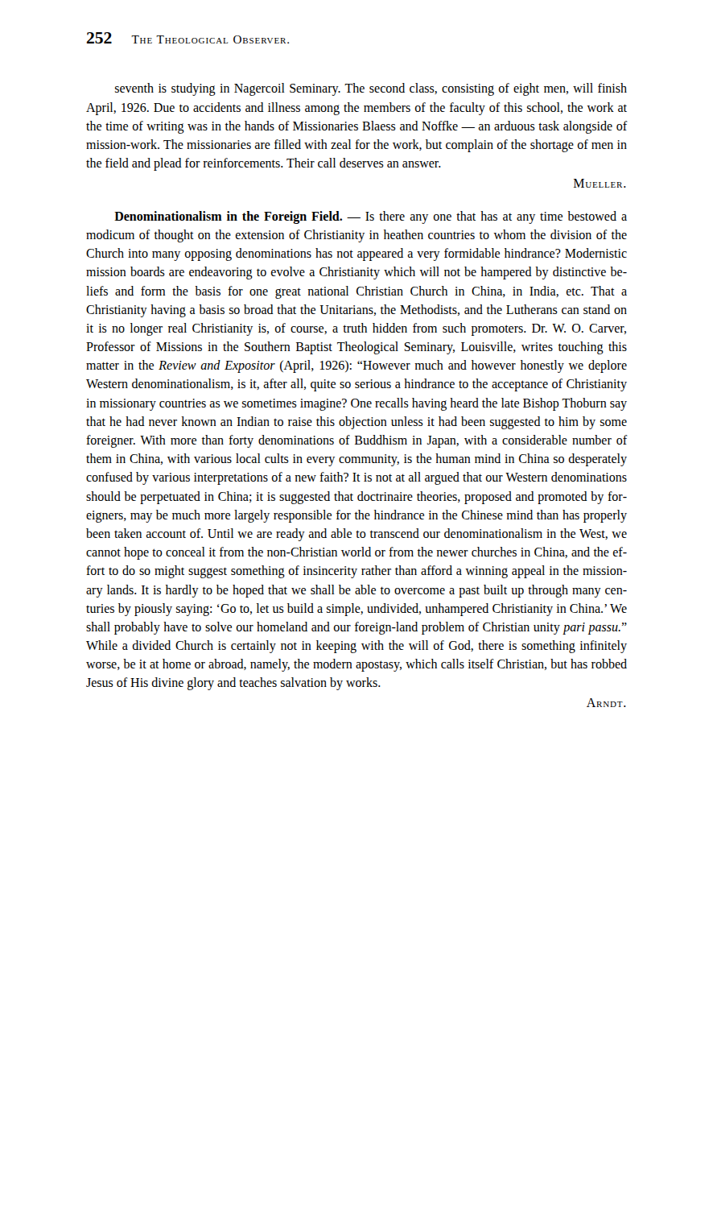252 The Theological Observer.
seventh is studying in Nagercoil Seminary. The second class, consisting of eight men, will finish April, 1926. Due to accidents and illness among the members of the faculty of this school, the work at the time of writing was in the hands of Missionaries Blaess and Noffke — an arduous task alongside of mission-work. The missionaries are filled with zeal for the work, but complain of the shortage of men in the field and plead for reinforcements. Their call deserves an answer. Mueller.
Denominationalism in the Foreign Field. — Is there any one that has at any time bestowed a modicum of thought on the extension of Christianity in heathen countries to whom the division of the Church into many opposing denominations has not appeared a very formidable hindrance? Modernistic mission boards are endeavoring to evolve a Christianity which will not be hampered by distinctive beliefs and form the basis for one great national Christian Church in China, in India, etc. That a Christianity having a basis so broad that the Unitarians, the Methodists, and the Lutherans can stand on it is no longer real Christianity is, of course, a truth hidden from such promoters. Dr. W. O. Carver, Professor of Missions in the Southern Baptist Theological Seminary, Louisville, writes touching this matter in the Review and Expositor (April, 1926): “However much and however honestly we deplore Western denominationalism, is it, after all, quite so serious a hindrance to the acceptance of Christianity in missionary countries as we sometimes imagine? One recalls having heard the late Bishop Thoburn say that he had never known an Indian to raise this objection unless it had been suggested to him by some foreigner. With more than forty denominations of Buddhism in Japan, with a considerable number of them in China, with various local cults in every community, is the human mind in China so desperately confused by various interpretations of a new faith? It is not at all argued that our Western denominations should be perpetuated in China; it is suggested that doctrinaire theories, proposed and promoted by foreigners, may be much more largely responsible for the hindrance in the Chinese mind than has properly been taken account of. Until we are ready and able to transcend our denominationalism in the West, we cannot hope to conceal it from the non-Christian world or from the newer churches in China, and the effort to do so might suggest something of insincerity rather than afford a winning appeal in the missionary lands. It is hardly to be hoped that we shall be able to overcome a past built up through many centuries by piously saying: ‘Go to, let us build a simple, undivided, unhampered Christianity in China.’ We shall probably have to solve our homeland and our foreign-land problem of Christian unity pari passu.” While a divided Church is certainly not in keeping with the will of God, there is something infinitely worse, be it at home or abroad, namely, the modern apostasy, which calls itself Christian, but has robbed Jesus of His divine glory and teaches salvation by works. Arndt.